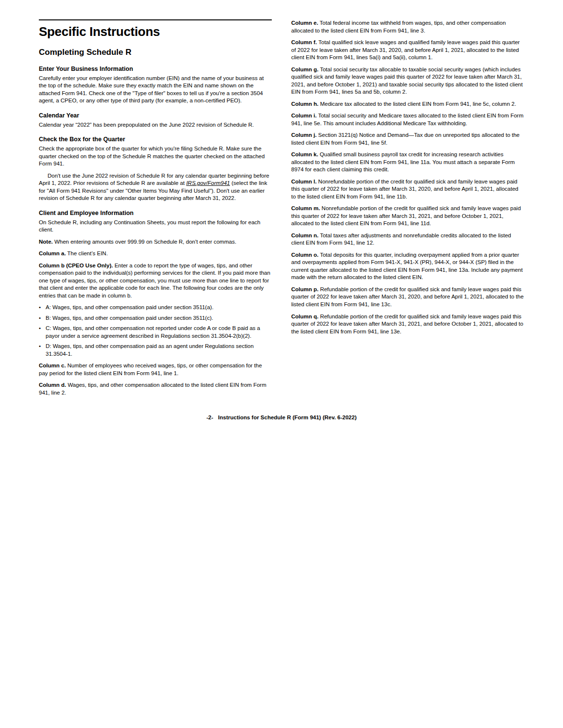Specific Instructions
Completing Schedule R
Enter Your Business Information
Carefully enter your employer identification number (EIN) and the name of your business at the top of the schedule. Make sure they exactly match the EIN and name shown on the attached Form 941. Check one of the "Type of filer" boxes to tell us if you're a section 3504 agent, a CPEO, or any other type of third party (for example, a non-certified PEO).
Calendar Year
Calendar year “2022” has been prepopulated on the June 2022 revision of Schedule R.
Check the Box for the Quarter
Check the appropriate box of the quarter for which you're filing Schedule R. Make sure the quarter checked on the top of the Schedule R matches the quarter checked on the attached Form 941.
Don't use the June 2022 revision of Schedule R for any calendar quarter beginning before April 1, 2022. Prior revisions of Schedule R are available at IRS.gov/Form941 (select the link for "All Form 941 Revisions" under "Other Items You May Find Useful"). Don't use an earlier revision of Schedule R for any calendar quarter beginning after March 31, 2022.
Client and Employee Information
On Schedule R, including any Continuation Sheets, you must report the following for each client.
Note. When entering amounts over 999.99 on Schedule R, don't enter commas.
Column a. The client’s EIN.
Column b (CPEO Use Only). Enter a code to report the type of wages, tips, and other compensation paid to the individual(s) performing services for the client. If you paid more than one type of wages, tips, or other compensation, you must use more than one line to report for that client and enter the applicable code for each line. The following four codes are the only entries that can be made in column b.
A: Wages, tips, and other compensation paid under section 3511(a).
B: Wages, tips, and other compensation paid under section 3511(c).
C: Wages, tips, and other compensation not reported under code A or code B paid as a payor under a service agreement described in Regulations section 31.3504-2(b)(2).
D: Wages, tips, and other compensation paid as an agent under Regulations section 31.3504-1.
Column c. Number of employees who received wages, tips, or other compensation for the pay period for the listed client EIN from Form 941, line 1.
Column d. Wages, tips, and other compensation allocated to the listed client EIN from Form 941, line 2.
Column e. Total federal income tax withheld from wages, tips, and other compensation allocated to the listed client EIN from Form 941, line 3.
Column f. Total qualified sick leave wages and qualified family leave wages paid this quarter of 2022 for leave taken after March 31, 2020, and before April 1, 2021, allocated to the listed client EIN from Form 941, lines 5a(i) and 5a(ii), column 1.
Column g. Total social security tax allocable to taxable social security wages (which includes qualified sick and family leave wages paid this quarter of 2022 for leave taken after March 31, 2021, and before October 1, 2021) and taxable social security tips allocated to the listed client EIN from Form 941, lines 5a and 5b, column 2.
Column h. Medicare tax allocated to the listed client EIN from Form 941, line 5c, column 2.
Column i. Total social security and Medicare taxes allocated to the listed client EIN from Form 941, line 5e. This amount includes Additional Medicare Tax withholding.
Column j. Section 3121(q) Notice and Demand—Tax due on unreported tips allocated to the listed client EIN from Form 941, line 5f.
Column k. Qualified small business payroll tax credit for increasing research activities allocated to the listed client EIN from Form 941, line 11a. You must attach a separate Form 8974 for each client claiming this credit.
Column l. Nonrefundable portion of the credit for qualified sick and family leave wages paid this quarter of 2022 for leave taken after March 31, 2020, and before April 1, 2021, allocated to the listed client EIN from Form 941, line 11b.
Column m. Nonrefundable portion of the credit for qualified sick and family leave wages paid this quarter of 2022 for leave taken after March 31, 2021, and before October 1, 2021, allocated to the listed client EIN from Form 941, line 11d.
Column n. Total taxes after adjustments and nonrefundable credits allocated to the listed client EIN from Form 941, line 12.
Column o. Total deposits for this quarter, including overpayment applied from a prior quarter and overpayments applied from Form 941-X, 941-X (PR), 944-X, or 944-X (SP) filed in the current quarter allocated to the listed client EIN from Form 941, line 13a. Include any payment made with the return allocated to the listed client EIN.
Column p. Refundable portion of the credit for qualified sick and family leave wages paid this quarter of 2022 for leave taken after March 31, 2020, and before April 1, 2021, allocated to the listed client EIN from Form 941, line 13c.
Column q. Refundable portion of the credit for qualified sick and family leave wages paid this quarter of 2022 for leave taken after March 31, 2021, and before October 1, 2021, allocated to the listed client EIN from Form 941, line 13e.
-2-Instructions for Schedule R (Form 941) (Rev. 6-2022)